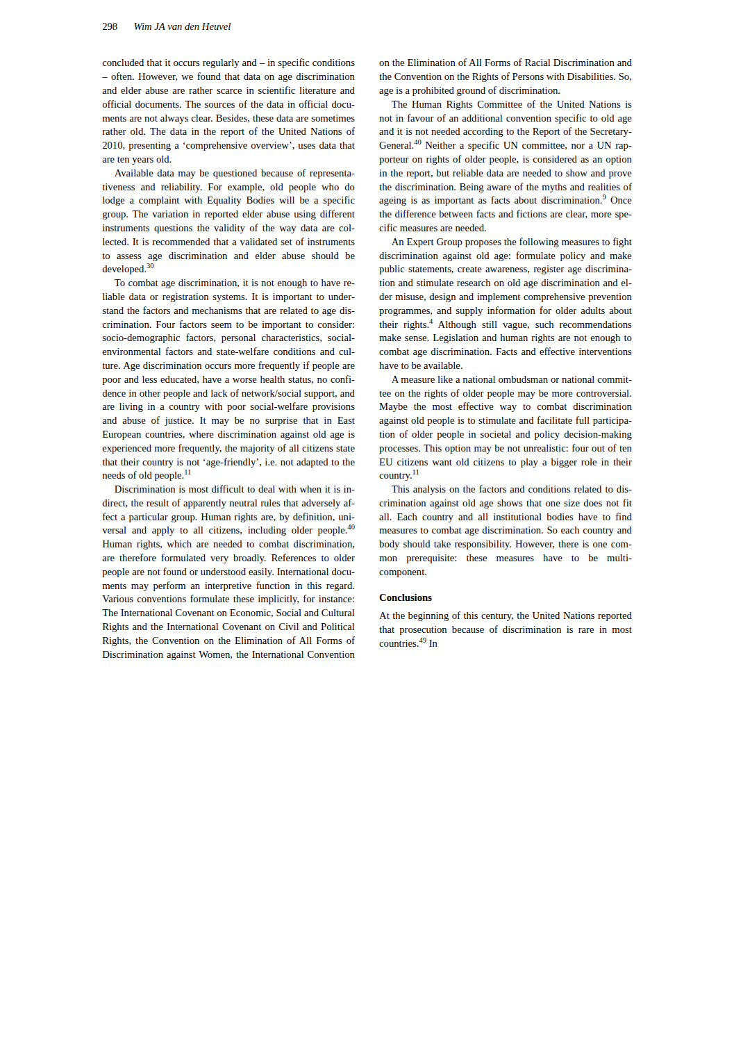298 Wim JA van den Heuvel
concluded that it occurs regularly and – in specific conditions – often. However, we found that data on age discrimination and elder abuse are rather scarce in scientific literature and official documents. The sources of the data in official documents are not always clear. Besides, these data are sometimes rather old. The data in the report of the United Nations of 2010, presenting a ‘comprehensive overview’, uses data that are ten years old.
Available data may be questioned because of representativeness and reliability. For example, old people who do lodge a complaint with Equality Bodies will be a specific group. The variation in reported elder abuse using different instruments questions the validity of the way data are collected. It is recommended that a validated set of instruments to assess age discrimination and elder abuse should be developed.30
To combat age discrimination, it is not enough to have reliable data or registration systems. It is important to understand the factors and mechanisms that are related to age discrimination. Four factors seem to be important to consider: socio-demographic factors, personal characteristics, social-environmental factors and state-welfare conditions and culture. Age discrimination occurs more frequently if people are poor and less educated, have a worse health status, no confidence in other people and lack of network/social support, and are living in a country with poor social-welfare provisions and abuse of justice. It may be no surprise that in East European countries, where discrimination against old age is experienced more frequently, the majority of all citizens state that their country is not ‘age-friendly’, i.e. not adapted to the needs of old people.11
Discrimination is most difficult to deal with when it is indirect, the result of apparently neutral rules that adversely affect a particular group. Human rights are, by definition, universal and apply to all citizens, including older people.40 Human rights, which are needed to combat discrimination, are therefore formulated very broadly. References to older people are not found or understood easily. International documents may perform an interpretive function in this regard. Various conventions formulate these implicitly, for instance: The International Covenant on Economic, Social and Cultural Rights and the International Covenant on Civil and Political Rights, the Convention on the Elimination of All Forms of Discrimination against Women, the International Convention on the Elimination of All Forms of Racial Discrimination and the Convention on the Rights of Persons with Disabilities. So, age is a prohibited ground of discrimination.
The Human Rights Committee of the United Nations is not in favour of an additional convention specific to old age and it is not needed according to the Report of the Secretary-General.40 Neither a specific UN committee, nor a UN rapporteur on rights of older people, is considered as an option in the report, but reliable data are needed to show and prove the discrimination. Being aware of the myths and realities of ageing is as important as facts about discrimination.9 Once the difference between facts and fictions are clear, more specific measures are needed.
An Expert Group proposes the following measures to fight discrimination against old age: formulate policy and make public statements, create awareness, register age discrimination and stimulate research on old age discrimination and elder misuse, design and implement comprehensive prevention programmes, and supply information for older adults about their rights.4 Although still vague, such recommendations make sense. Legislation and human rights are not enough to combat age discrimination. Facts and effective interventions have to be available.
A measure like a national ombudsman or national committee on the rights of older people may be more controversial. Maybe the most effective way to combat discrimination against old people is to stimulate and facilitate full participation of older people in societal and policy decision-making processes. This option may be not unrealistic: four out of ten EU citizens want old citizens to play a bigger role in their country.11
This analysis on the factors and conditions related to discrimination against old age shows that one size does not fit all. Each country and all institutional bodies have to find measures to combat age discrimination. So each country and body should take responsibility. However, there is one common prerequisite: these measures have to be multi-component.
Conclusions
At the beginning of this century, the United Nations reported that prosecution because of discrimination is rare in most countries.49 In